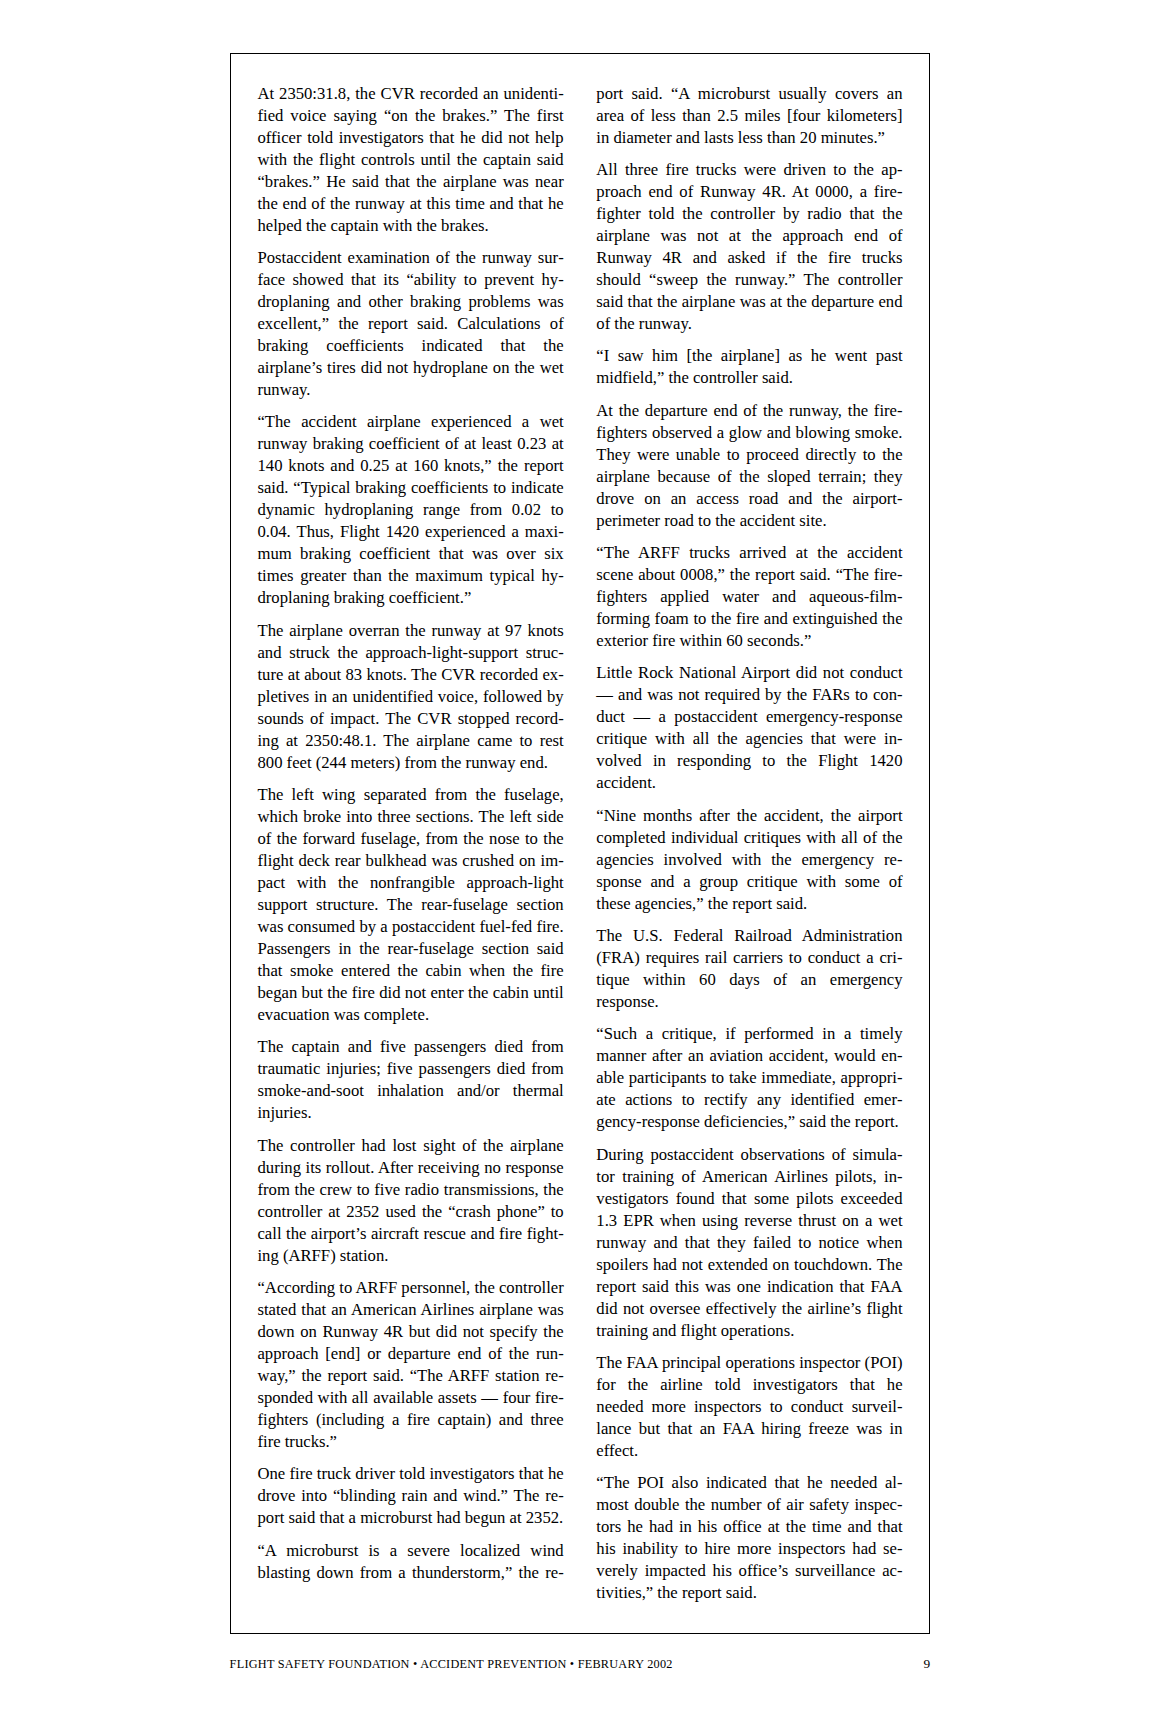At 2350:31.8, the CVR recorded an unidentified voice saying “on the brakes.” The first officer told investigators that he did not help with the flight controls until the captain said “brakes.” He said that the airplane was near the end of the runway at this time and that he helped the captain with the brakes.
Postaccident examination of the runway surface showed that its “ability to prevent hydroplaning and other braking problems was excellent,” the report said. Calculations of braking coefficients indicated that the airplane’s tires did not hydroplane on the wet runway.
“The accident airplane experienced a wet runway braking coefficient of at least 0.23 at 140 knots and 0.25 at 160 knots,” the report said. “Typical braking coefficients to indicate dynamic hydroplaning range from 0.02 to 0.04. Thus, Flight 1420 experienced a maximum braking coefficient that was over six times greater than the maximum typical hydroplaning braking coefficient.”
The airplane overran the runway at 97 knots and struck the approach-light-support structure at about 83 knots. The CVR recorded expletives in an unidentified voice, followed by sounds of impact. The CVR stopped recording at 2350:48.1. The airplane came to rest 800 feet (244 meters) from the runway end.
The left wing separated from the fuselage, which broke into three sections. The left side of the forward fuselage, from the nose to the flight deck rear bulkhead was crushed on impact with the nonfrangible approach-light support structure. The rear-fuselage section was consumed by a postaccident fuel-fed fire. Passengers in the rear-fuselage section said that smoke entered the cabin when the fire began but the fire did not enter the cabin until evacuation was complete.
The captain and five passengers died from traumatic injuries; five passengers died from smoke-and-soot inhalation and/or thermal injuries.
The controller had lost sight of the airplane during its rollout. After receiving no response from the crew to five radio transmissions, the controller at 2352 used the “crash phone” to call the airport’s aircraft rescue and fire fighting (ARFF) station.
“According to ARFF personnel, the controller stated that an American Airlines airplane was down on Runway 4R but did not specify the approach [end] or departure end of the runway,” the report said. “The ARFF station responded with all available assets — four firefighters (including a fire captain) and three fire trucks.”
One fire truck driver told investigators that he drove into “blinding rain and wind.” The report said that a microburst had begun at 2352.
“A microburst is a severe localized wind blasting down from a thunderstorm,” the report said. “A microburst usually covers an area of less than 2.5 miles [four kilometers] in diameter and lasts less than 20 minutes.”
All three fire trucks were driven to the approach end of Runway 4R. At 0000, a firefighter told the controller by radio that the airplane was not at the approach end of Runway 4R and asked if the fire trucks should “sweep the runway.” The controller said that the airplane was at the departure end of the runway.
“I saw him [the airplane] as he went past midfield,” the controller said.
At the departure end of the runway, the firefighters observed a glow and blowing smoke. They were unable to proceed directly to the airplane because of the sloped terrain; they drove on an access road and the airport-perimeter road to the accident site.
“The ARFF trucks arrived at the accident scene about 0008,” the report said. “The firefighters applied water and aqueous-film-forming foam to the fire and extinguished the exterior fire within 60 seconds.”
Little Rock National Airport did not conduct — and was not required by the FARs to conduct — a postaccident emergency-response critique with all the agencies that were involved in responding to the Flight 1420 accident.
“Nine months after the accident, the airport completed individual critiques with all of the agencies involved with the emergency response and a group critique with some of these agencies,” the report said.
The U.S. Federal Railroad Administration (FRA) requires rail carriers to conduct a critique within 60 days of an emergency response.
“Such a critique, if performed in a timely manner after an aviation accident, would enable participants to take immediate, appropriate actions to rectify any identified emergency-response deficiencies,” said the report.
During postaccident observations of simulator training of American Airlines pilots, investigators found that some pilots exceeded 1.3 EPR when using reverse thrust on a wet runway and that they failed to notice when spoilers had not extended on touchdown. The report said this was one indication that FAA did not oversee effectively the airline’s flight training and flight operations.
The FAA principal operations inspector (POI) for the airline told investigators that he needed more inspectors to conduct surveillance but that an FAA hiring freeze was in effect.
“The POI also indicated that he needed almost double the number of air safety inspectors he had in his office at the time and that his inability to hire more inspectors had severely impacted his office’s surveillance activities,” the report said.
Flight Safety Foundation • Accident Prevention • February 2002
9